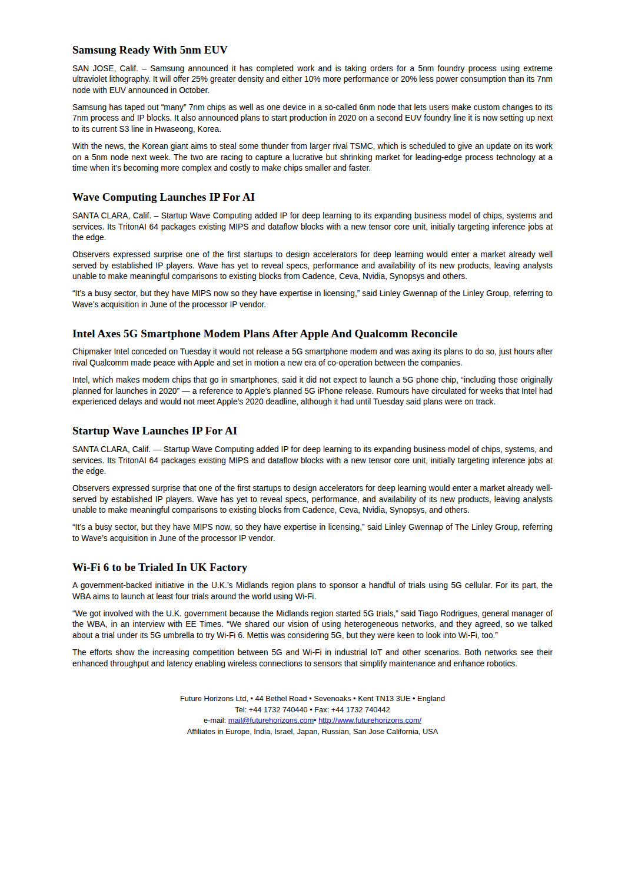Samsung Ready With 5nm EUV
SAN JOSE, Calif. – Samsung announced it has completed work and is taking orders for a 5nm foundry process using extreme ultraviolet lithography. It will offer 25% greater density and either 10% more performance or 20% less power consumption than its 7nm node with EUV announced in October.
Samsung has taped out “many” 7nm chips as well as one device in a so-called 6nm node that lets users make custom changes to its 7nm process and IP blocks. It also announced plans to start production in 2020 on a second EUV foundry line it is now setting up next to its current S3 line in Hwaseong, Korea.
With the news, the Korean giant aims to steal some thunder from larger rival TSMC, which is scheduled to give an update on its work on a 5nm node next week. The two are racing to capture a lucrative but shrinking market for leading-edge process technology at a time when it’s becoming more complex and costly to make chips smaller and faster.
Wave Computing Launches IP For AI
SANTA CLARA, Calif. – Startup Wave Computing added IP for deep learning to its expanding business model of chips, systems and services. Its TritonAI 64 packages existing MIPS and dataflow blocks with a new tensor core unit, initially targeting inference jobs at the edge.
Observers expressed surprise one of the first startups to design accelerators for deep learning would enter a market already well served by established IP players. Wave has yet to reveal specs, performance and availability of its new products, leaving analysts unable to make meaningful comparisons to existing blocks from Cadence, Ceva, Nvidia, Synopsys and others.
“It’s a busy sector, but they have MIPS now so they have expertise in licensing,” said Linley Gwennap of the Linley Group, referring to Wave’s acquisition in June of the processor IP vendor.
Intel Axes 5G Smartphone Modem Plans After Apple And Qualcomm Reconcile
Chipmaker Intel conceded on Tuesday it would not release a 5G smartphone modem and was axing its plans to do so, just hours after rival Qualcomm made peace with Apple and set in motion a new era of co-operation between the companies.
Intel, which makes modem chips that go in smartphones, said it did not expect to launch a 5G phone chip, “including those originally planned for launches in 2020” — a reference to Apple’s planned 5G iPhone release. Rumours have circulated for weeks that Intel had experienced delays and would not meet Apple’s 2020 deadline, although it had until Tuesday said plans were on track.
Startup Wave Launches IP For AI
SANTA CLARA, Calif. — Startup Wave Computing added IP for deep learning to its expanding business model of chips, systems, and services. Its TritonAI 64 packages existing MIPS and dataflow blocks with a new tensor core unit, initially targeting inference jobs at the edge.
Observers expressed surprise that one of the first startups to design accelerators for deep learning would enter a market already well-served by established IP players. Wave has yet to reveal specs, performance, and availability of its new products, leaving analysts unable to make meaningful comparisons to existing blocks from Cadence, Ceva, Nvidia, Synopsys, and others.
“It’s a busy sector, but they have MIPS now, so they have expertise in licensing,” said Linley Gwennap of The Linley Group, referring to Wave’s acquisition in June of the processor IP vendor.
Wi-Fi 6 to be Trialed In UK Factory
A government-backed initiative in the U.K.’s Midlands region plans to sponsor a handful of trials using 5G cellular. For its part, the WBA aims to launch at least four trials around the world using Wi-Fi.
“We got involved with the U.K. government because the Midlands region started 5G trials,” said Tiago Rodrigues, general manager of the WBA, in an interview with EE Times. “We shared our vision of using heterogeneous networks, and they agreed, so we talked about a trial under its 5G umbrella to try Wi-Fi 6. Mettis was considering 5G, but they were keen to look into Wi-Fi, too.”
The efforts show the increasing competition between 5G and Wi-Fi in industrial IoT and other scenarios. Both networks see their enhanced throughput and latency enabling wireless connections to sensors that simplify maintenance and enhance robotics.
Future Horizons Ltd, • 44 Bethel Road • Sevenoaks • Kent TN13 3UE • England
Tel: +44 1732 740440 • Fax: +44 1732 740442
e-mail: mail@futurehorizons.com• http://www.futurehorizons.com/
Affiliates in Europe, India, Israel, Japan, Russian, San Jose California, USA